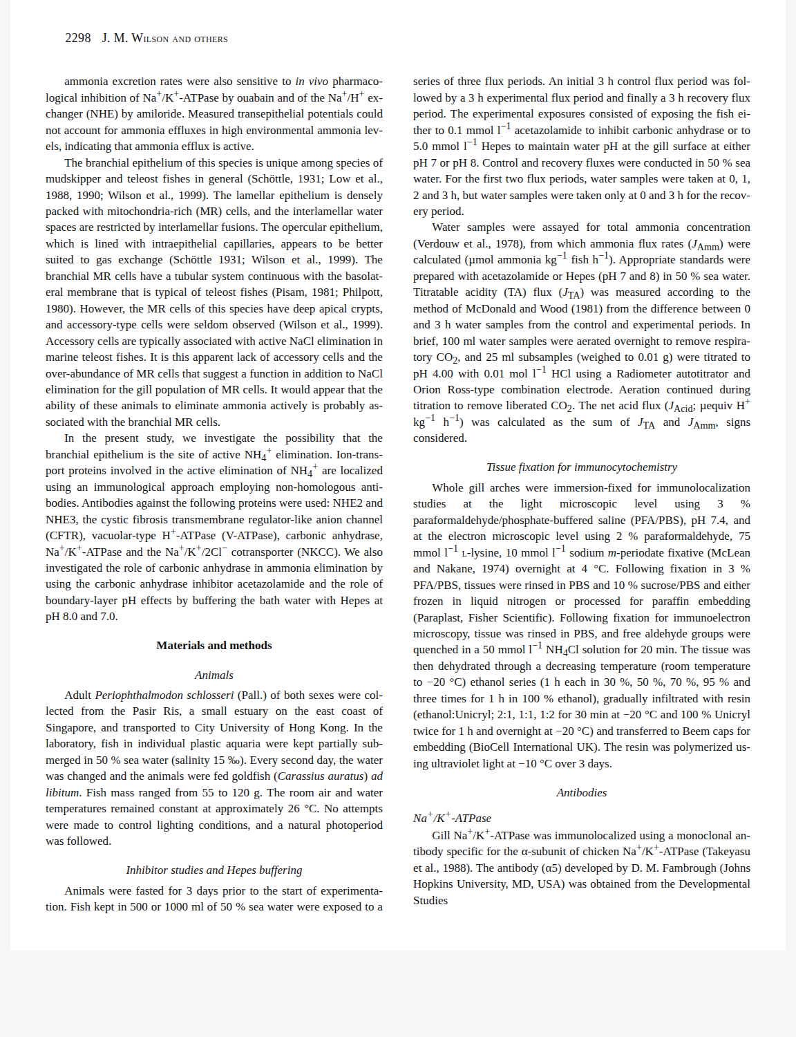2298 J. M. Wilson and others
ammonia excretion rates were also sensitive to in vivo pharmacological inhibition of Na+/K+-ATPase by ouabain and of the Na+/H+ exchanger (NHE) by amiloride. Measured transepithelial potentials could not account for ammonia effluxes in high environmental ammonia levels, indicating that ammonia efflux is active.
The branchial epithelium of this species is unique among species of mudskipper and teleost fishes in general (Schöttle, 1931; Low et al., 1988, 1990; Wilson et al., 1999). The lamellar epithelium is densely packed with mitochondria-rich (MR) cells, and the interlamellar water spaces are restricted by interlamellar fusions. The opercular epithelium, which is lined with intraepithelial capillaries, appears to be better suited to gas exchange (Schöttle 1931; Wilson et al., 1999). The branchial MR cells have a tubular system continuous with the basolateral membrane that is typical of teleost fishes (Pisam, 1981; Philpott, 1980). However, the MR cells of this species have deep apical crypts, and accessory-type cells were seldom observed (Wilson et al., 1999). Accessory cells are typically associated with active NaCl elimination in marine teleost fishes. It is this apparent lack of accessory cells and the over-abundance of MR cells that suggest a function in addition to NaCl elimination for the gill population of MR cells. It would appear that the ability of these animals to eliminate ammonia actively is probably associated with the branchial MR cells.
In the present study, we investigate the possibility that the branchial epithelium is the site of active NH4+ elimination. Ion-transport proteins involved in the active elimination of NH4+ are localized using an immunological approach employing non-homologous antibodies. Antibodies against the following proteins were used: NHE2 and NHE3, the cystic fibrosis transmembrane regulator-like anion channel (CFTR), vacuolar-type H+-ATPase (V-ATPase), carbonic anhydrase, Na+/K+-ATPase and the Na+/K+/2Cl− cotransporter (NKCC). We also investigated the role of carbonic anhydrase in ammonia elimination by using the carbonic anhydrase inhibitor acetazolamide and the role of boundary-layer pH effects by buffering the bath water with Hepes at pH 8.0 and 7.0.
Materials and methods
Animals
Adult Periophthalmodon schlosseri (Pall.) of both sexes were collected from the Pasir Ris, a small estuary on the east coast of Singapore, and transported to City University of Hong Kong. In the laboratory, fish in individual plastic aquaria were kept partially submerged in 50 % sea water (salinity 15 ‰). Every second day, the water was changed and the animals were fed goldfish (Carassius auratus) ad libitum. Fish mass ranged from 55 to 120 g. The room air and water temperatures remained constant at approximately 26 °C. No attempts were made to control lighting conditions, and a natural photoperiod was followed.
Inhibitor studies and Hepes buffering
Animals were fasted for 3 days prior to the start of experimentation. Fish kept in 500 or 1000 ml of 50 % sea water were exposed to a series of three flux periods. An initial 3 h control flux period was followed by a 3 h experimental flux period and finally a 3 h recovery flux period. The experimental exposures consisted of exposing the fish either to 0.1 mmol l−1 acetazolamide to inhibit carbonic anhydrase or to 5.0 mmol l−1 Hepes to maintain water pH at the gill surface at either pH 7 or pH 8. Control and recovery fluxes were conducted in 50 % sea water. For the first two flux periods, water samples were taken at 0, 1, 2 and 3 h, but water samples were taken only at 0 and 3 h for the recovery period.
Water samples were assayed for total ammonia concentration (Verdouw et al., 1978), from which ammonia flux rates (JAmm) were calculated (µmol ammonia kg−1 fish h−1). Appropriate standards were prepared with acetazolamide or Hepes (pH 7 and 8) in 50 % sea water. Titratable acidity (TA) flux (JTA) was measured according to the method of McDonald and Wood (1981) from the difference between 0 and 3 h water samples from the control and experimental periods. In brief, 100 ml water samples were aerated overnight to remove respiratory CO2, and 25 ml subsamples (weighed to 0.01 g) were titrated to pH 4.00 with 0.01 mol l−1 HCl using a Radiometer autotitrator and Orion Ross-type combination electrode. Aeration continued during titration to remove liberated CO2. The net acid flux (JAcid; µequiv H+ kg−1 h−1) was calculated as the sum of JTA and JAmm, signs considered.
Tissue fixation for immunocytochemistry
Whole gill arches were immersion-fixed for immunolocalization studies at the light microscopic level using 3 % paraformaldehyde/phosphate-buffered saline (PFA/PBS), pH 7.4, and at the electron microscopic level using 2 % paraformaldehyde, 75 mmol l−1 l-lysine, 10 mmol l−1 sodium m-periodate fixative (McLean and Nakane, 1974) overnight at 4 °C. Following fixation in 3 % PFA/PBS, tissues were rinsed in PBS and 10 % sucrose/PBS and either frozen in liquid nitrogen or processed for paraffin embedding (Paraplast, Fisher Scientific). Following fixation for immunoelectron microscopy, tissue was rinsed in PBS, and free aldehyde groups were quenched in a 50 mmol l−1 NH4Cl solution for 20 min. The tissue was then dehydrated through a decreasing temperature (room temperature to −20 °C) ethanol series (1 h each in 30 %, 50 %, 70 %, 95 % and three times for 1 h in 100 % ethanol), gradually infiltrated with resin (ethanol:Unicryl; 2:1, 1:1, 1:2 for 30 min at −20 °C and 100 % Unicryl twice for 1 h and overnight at −20 °C) and transferred to Beem caps for embedding (BioCell International UK). The resin was polymerized using ultraviolet light at −10 °C over 3 days.
Antibodies
Na+/K+-ATPase
Gill Na+/K+-ATPase was immunolocalized using a monoclonal antibody specific for the α-subunit of chicken Na+/K+-ATPase (Takeyasu et al., 1988). The antibody (α5) developed by D. M. Fambrough (Johns Hopkins University, MD, USA) was obtained from the Developmental Studies